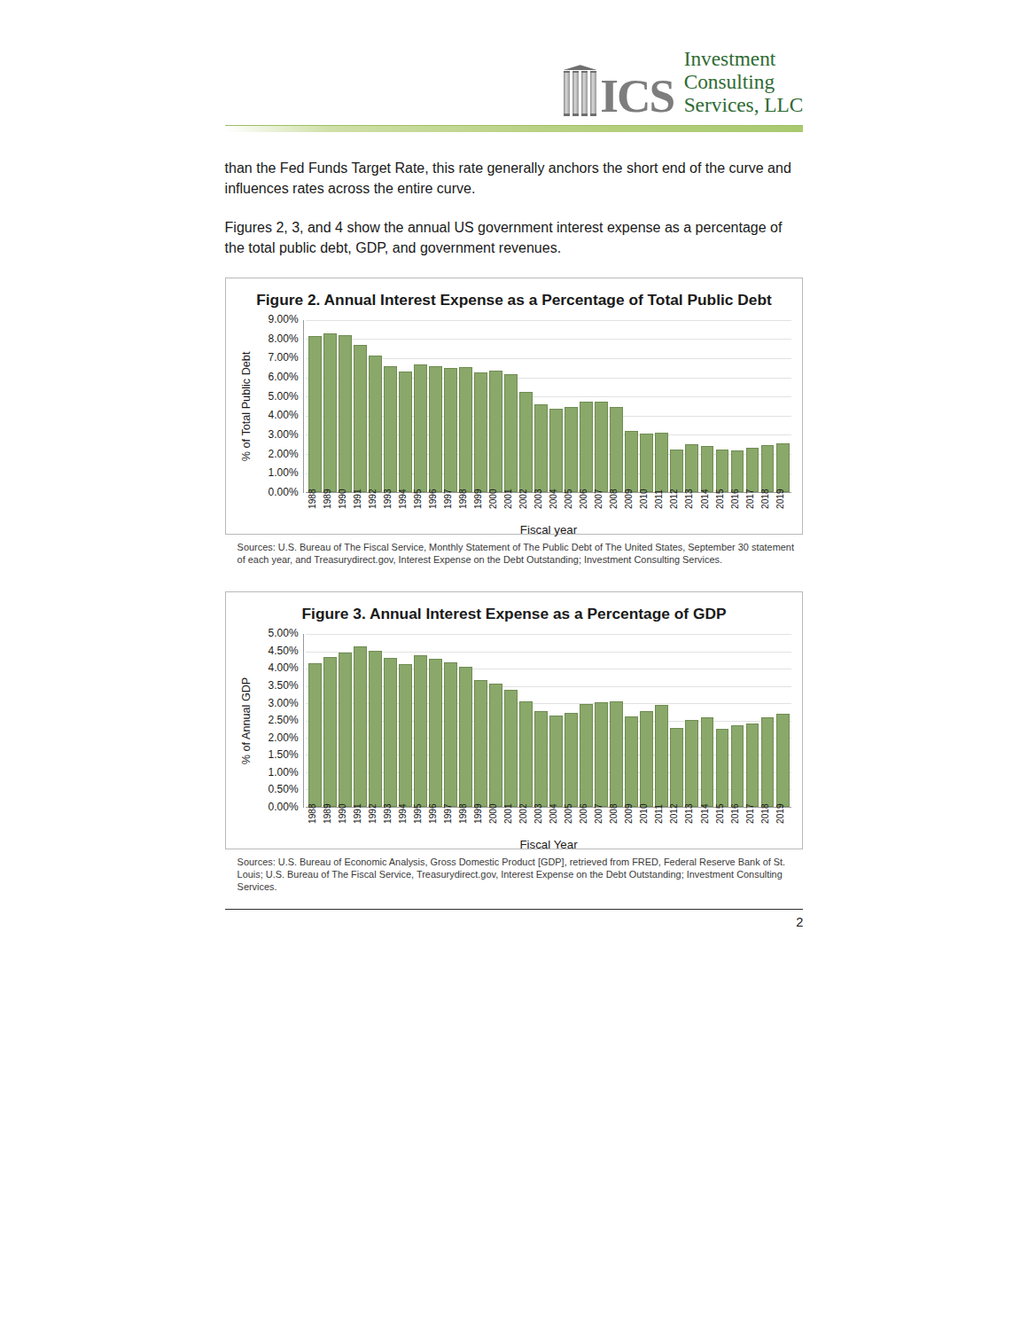ICS
Investment
Consulting
Services, LLC
than the Fed Funds Target Rate, this rate generally anchors the short end of the curve and influences rates across the entire curve.
Figures 2, 3, and 4 show the annual US government interest expense as a percentage of the total public debt, GDP, and government revenues.
Figure 2. Annual Interest Expense as a Percentage of Total Public Debt
% of Total Public Debt
9.00% 8.00% 7.00% 6.00% 5.00% 4.00% 3.00% 2.00% 1.00% 0.00%
1988198919901991 1992199319941995 1996199719981999 2000200120022003 2004200520062007 2008200920102011 2012201320142015 2016201720182019
Fiscal year
Sources: U.S. Bureau of The Fiscal Service, Monthly Statement of The Public Debt of The United States, September 30 statement of each year, and Treasurydirect.gov, Interest Expense on the Debt Outstanding; Investment Consulting Services.
Figure 3. Annual Interest Expense as a Percentage of GDP
% of Annual GDP
5.00% 4.50% 4.00% 3.50% 3.00% 2.50% 2.00% 1.50% 1.00% 0.50% 0.00%
1988198919901991 1992199319941995 1996199719981999 2000200120022003 2004200520062007 2008200920102011 2012201320142015 2016201720182019
Fiscal Year
Sources: U.S. Bureau of Economic Analysis, Gross Domestic Product [GDP], retrieved from FRED, Federal Reserve Bank of St. Louis; U.S. Bureau of The Fiscal Service, Treasurydirect.gov, Interest Expense on the Debt Outstanding; Investment Consulting Services.
2